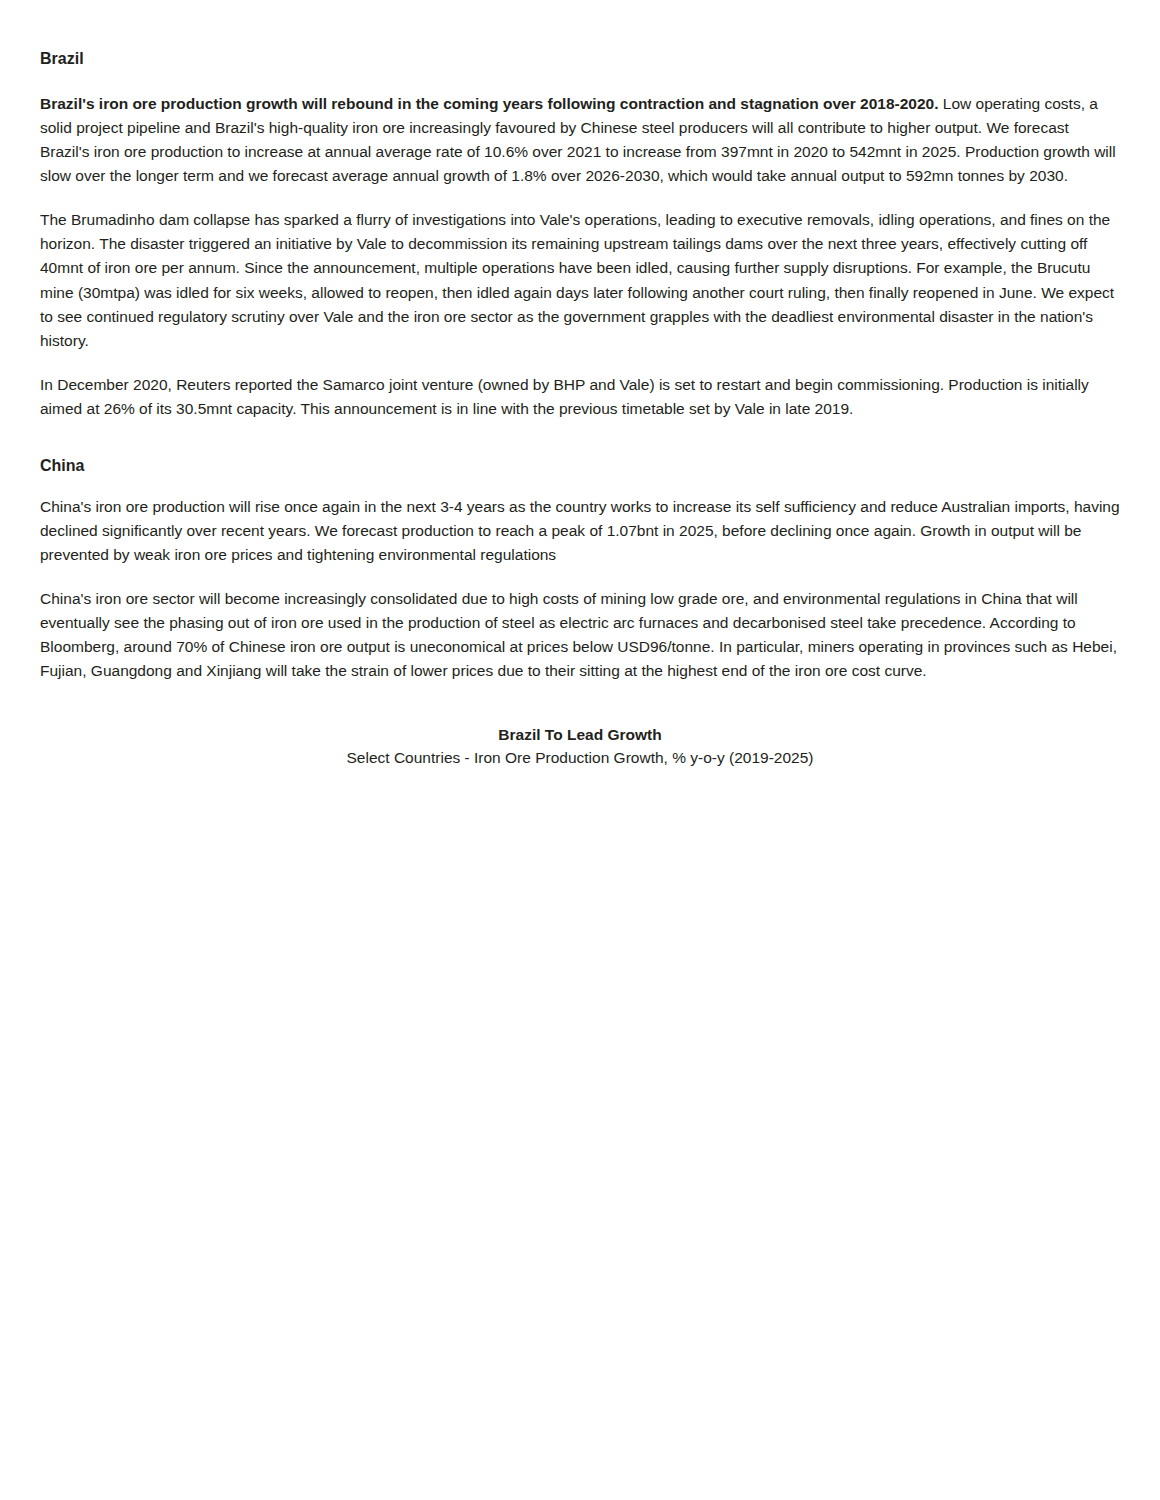Brazil
Brazil's iron ore production growth will rebound in the coming years following contraction and stagnation over 2018-2020. Low operating costs, a solid project pipeline and Brazil's high-quality iron ore increasingly favoured by Chinese steel producers will all contribute to higher output. We forecast Brazil's iron ore production to increase at annual average rate of 10.6% over 2021 to increase from 397mnt in 2020 to 542mnt in 2025. Production growth will slow over the longer term and we forecast average annual growth of 1.8% over 2026-2030, which would take annual output to 592mn tonnes by 2030.
The Brumadinho dam collapse has sparked a flurry of investigations into Vale's operations, leading to executive removals, idling operations, and fines on the horizon. The disaster triggered an initiative by Vale to decommission its remaining upstream tailings dams over the next three years, effectively cutting off 40mnt of iron ore per annum. Since the announcement, multiple operations have been idled, causing further supply disruptions. For example, the Brucutu mine (30mtpa) was idled for six weeks, allowed to reopen, then idled again days later following another court ruling, then finally reopened in June. We expect to see continued regulatory scrutiny over Vale and the iron ore sector as the government grapples with the deadliest environmental disaster in the nation's history.
In December 2020, Reuters reported the Samarco joint venture (owned by BHP and Vale) is set to restart and begin commissioning. Production is initially aimed at 26% of its 30.5mnt capacity. This announcement is in line with the previous timetable set by Vale in late 2019.
China
China's iron ore production will rise once again in the next 3-4 years as the country works to increase its self sufficiency and reduce Australian imports, having declined significantly over recent years. We forecast production to reach a peak of 1.07bnt in 2025, before declining once again. Growth in output will be prevented by weak iron ore prices and tightening environmental regulations
China's iron ore sector will become increasingly consolidated due to high costs of mining low grade ore, and environmental regulations in China that will eventually see the phasing out of iron ore used in the production of steel as electric arc furnaces and decarbonised steel take precedence. According to Bloomberg, around 70% of Chinese iron ore output is uneconomical at prices below USD96/tonne. In particular, miners operating in provinces such as Hebei, Fujian, Guangdong and Xinjiang will take the strain of lower prices due to their sitting at the highest end of the iron ore cost curve.
Brazil To Lead Growth Select Countries - Iron Ore Production Growth, % y-o-y (2019-2025)